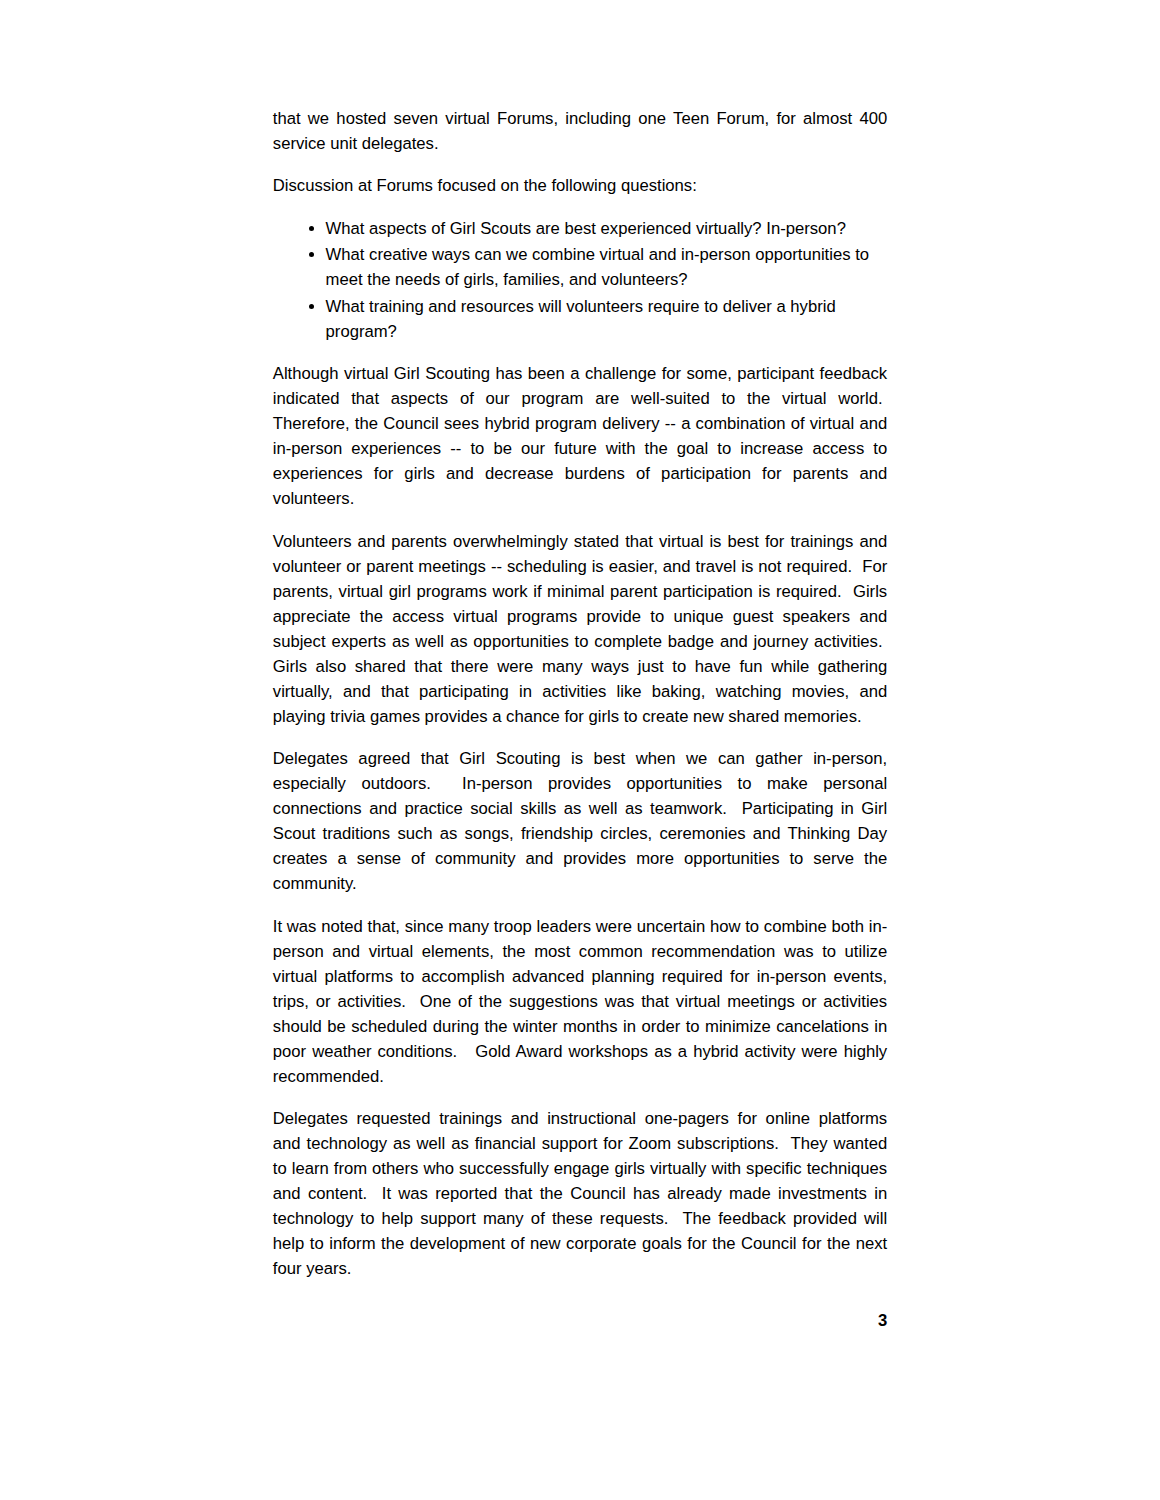that we hosted seven virtual Forums, including one Teen Forum, for almost 400 service unit delegates.
Discussion at Forums focused on the following questions:
What aspects of Girl Scouts are best experienced virtually? In-person?
What creative ways can we combine virtual and in-person opportunities to meet the needs of girls, families, and volunteers?
What training and resources will volunteers require to deliver a hybrid program?
Although virtual Girl Scouting has been a challenge for some, participant feedback indicated that aspects of our program are well-suited to the virtual world. Therefore, the Council sees hybrid program delivery -- a combination of virtual and in-person experiences -- to be our future with the goal to increase access to experiences for girls and decrease burdens of participation for parents and volunteers.
Volunteers and parents overwhelmingly stated that virtual is best for trainings and volunteer or parent meetings -- scheduling is easier, and travel is not required. For parents, virtual girl programs work if minimal parent participation is required. Girls appreciate the access virtual programs provide to unique guest speakers and subject experts as well as opportunities to complete badge and journey activities. Girls also shared that there were many ways just to have fun while gathering virtually, and that participating in activities like baking, watching movies, and playing trivia games provides a chance for girls to create new shared memories.
Delegates agreed that Girl Scouting is best when we can gather in-person, especially outdoors. In-person provides opportunities to make personal connections and practice social skills as well as teamwork. Participating in Girl Scout traditions such as songs, friendship circles, ceremonies and Thinking Day creates a sense of community and provides more opportunities to serve the community.
It was noted that, since many troop leaders were uncertain how to combine both in-person and virtual elements, the most common recommendation was to utilize virtual platforms to accomplish advanced planning required for in-person events, trips, or activities. One of the suggestions was that virtual meetings or activities should be scheduled during the winter months in order to minimize cancelations in poor weather conditions. Gold Award workshops as a hybrid activity were highly recommended.
Delegates requested trainings and instructional one-pagers for online platforms and technology as well as financial support for Zoom subscriptions. They wanted to learn from others who successfully engage girls virtually with specific techniques and content. It was reported that the Council has already made investments in technology to help support many of these requests. The feedback provided will help to inform the development of new corporate goals for the Council for the next four years.
3